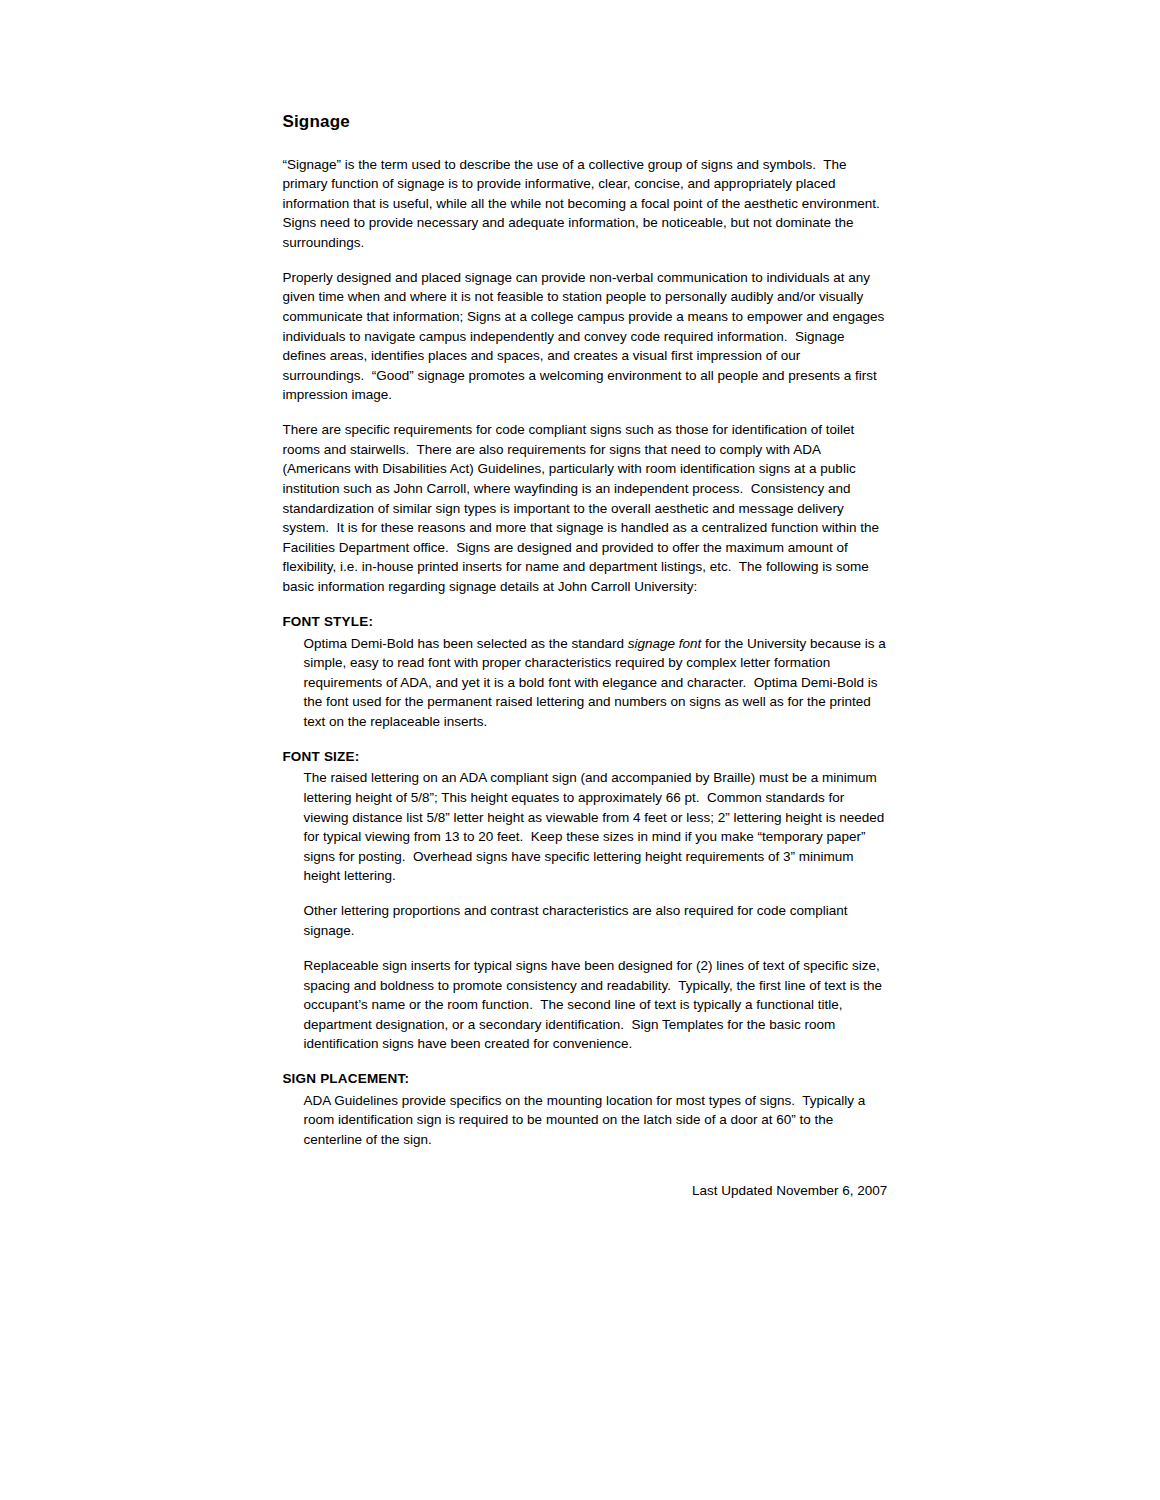Signage
“Signage” is the term used to describe the use of a collective group of signs and symbols. The primary function of signage is to provide informative, clear, concise, and appropriately placed information that is useful, while all the while not becoming a focal point of the aesthetic environment. Signs need to provide necessary and adequate information, be noticeable, but not dominate the surroundings.
Properly designed and placed signage can provide non-verbal communication to individuals at any given time when and where it is not feasible to station people to personally audibly and/or visually communicate that information; Signs at a college campus provide a means to empower and engages individuals to navigate campus independently and convey code required information. Signage defines areas, identifies places and spaces, and creates a visual first impression of our surroundings. “Good” signage promotes a welcoming environment to all people and presents a first impression image.
There are specific requirements for code compliant signs such as those for identification of toilet rooms and stairwells. There are also requirements for signs that need to comply with ADA (Americans with Disabilities Act) Guidelines, particularly with room identification signs at a public institution such as John Carroll, where wayfinding is an independent process. Consistency and standardization of similar sign types is important to the overall aesthetic and message delivery system. It is for these reasons and more that signage is handled as a centralized function within the Facilities Department office. Signs are designed and provided to offer the maximum amount of flexibility, i.e. in-house printed inserts for name and department listings, etc. The following is some basic information regarding signage details at John Carroll University:
FONT STYLE:
Optima Demi-Bold has been selected as the standard signage font for the University because is a simple, easy to read font with proper characteristics required by complex letter formation requirements of ADA, and yet it is a bold font with elegance and character. Optima Demi-Bold is the font used for the permanent raised lettering and numbers on signs as well as for the printed text on the replaceable inserts.
FONT SIZE:
The raised lettering on an ADA compliant sign (and accompanied by Braille) must be a minimum lettering height of 5/8”; This height equates to approximately 66 pt. Common standards for viewing distance list 5/8” letter height as viewable from 4 feet or less; 2” lettering height is needed for typical viewing from 13 to 20 feet. Keep these sizes in mind if you make “temporary paper” signs for posting. Overhead signs have specific lettering height requirements of 3” minimum height lettering.
Other lettering proportions and contrast characteristics are also required for code compliant signage.
Replaceable sign inserts for typical signs have been designed for (2) lines of text of specific size, spacing and boldness to promote consistency and readability. Typically, the first line of text is the occupant’s name or the room function. The second line of text is typically a functional title, department designation, or a secondary identification. Sign Templates for the basic room identification signs have been created for convenience.
SIGN PLACEMENT:
ADA Guidelines provide specifics on the mounting location for most types of signs. Typically a room identification sign is required to be mounted on the latch side of a door at 60” to the centerline of the sign.
Last Updated November 6, 2007